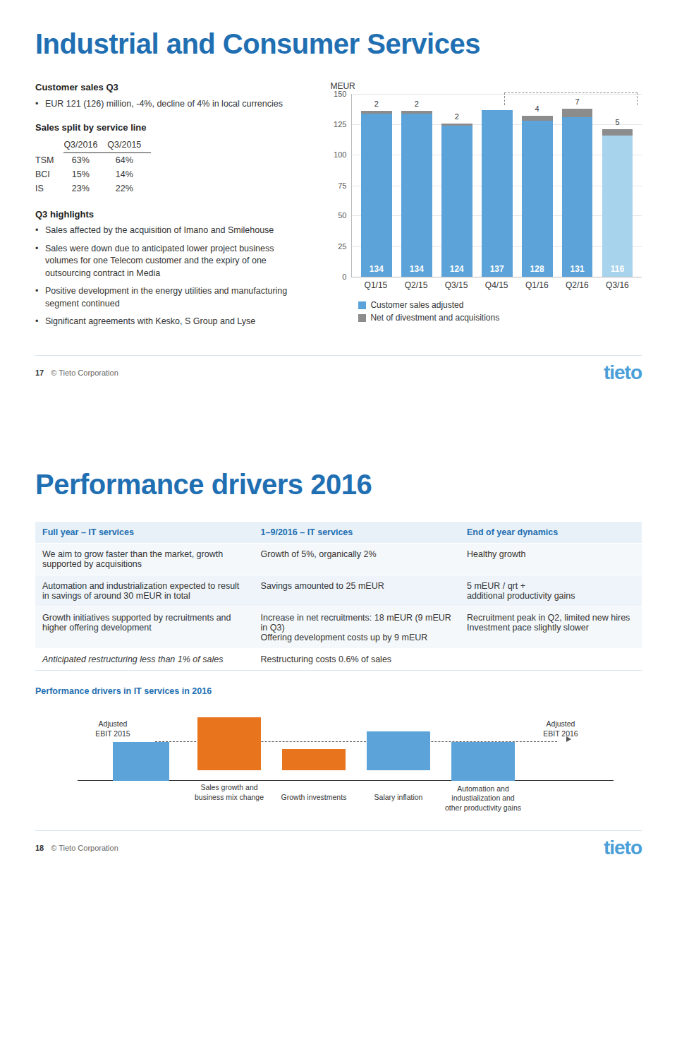Industrial and Consumer Services
Customer sales Q3
EUR 121 (126) million, -4%, decline of 4% in local currencies
Sales split by service line
| | Q3/2016 | Q3/2015 |
| --- | --- | --- |
| TSM | 63% | 64% |
| BCI | 15% | 14% |
| IS | 23% | 22% |
Q3 highlights
Sales affected by the acquisition of Imano and Smilehouse
Sales were down due to anticipated lower project business volumes for one Telecom customer and the expiry of one outsourcing contract in Media
Positive development in the energy utilities and manufacturing segment continued
Significant agreements with Kesko, S Group and Lyse
MEUR
150 125 100 75 50 25 0
2
134
2
134
2
124
137
4
128
7
131
5
116
Q1/15
Q2/15
Q3/15
Q4/15
Q1/16
Q2/16
Q3/16
Customer sales adjusted
Net of divestment and acquisitions
17© Tieto Corporation
tieto
Performance drivers 2016
| Full year – IT services | 1–9/2016 – IT services | End of year dynamics |
| --- | --- | --- |
| We aim to grow faster than the market, growth supported by acquisitions | Growth of 5%, organically 2% | Healthy growth |
| Automation and industrialization expected to result in savings of around 30 mEUR in total | Savings amounted to 25 mEUR | 5 mEUR / qrt + additional productivity gains |
| Growth initiatives supported by recruitments and higher offering development | Increase in net recruitments: 18 mEUR (9 mEUR in Q3) Offering development costs up by 9 mEUR | Recruitment peak in Q2, limited new hires Investment pace slightly slower |
| Anticipated restructuring less than 1% of sales | Restructuring costs 0.6% of sales | |
Performance drivers in IT services in 2016
Adjusted
EBIT 2015
Sales growth and
business mix change
Growth investments
Salary inflation
Automation and
industialization and
other productivity gains
Adjusted
EBIT 2016
18© Tieto Corporation
tieto